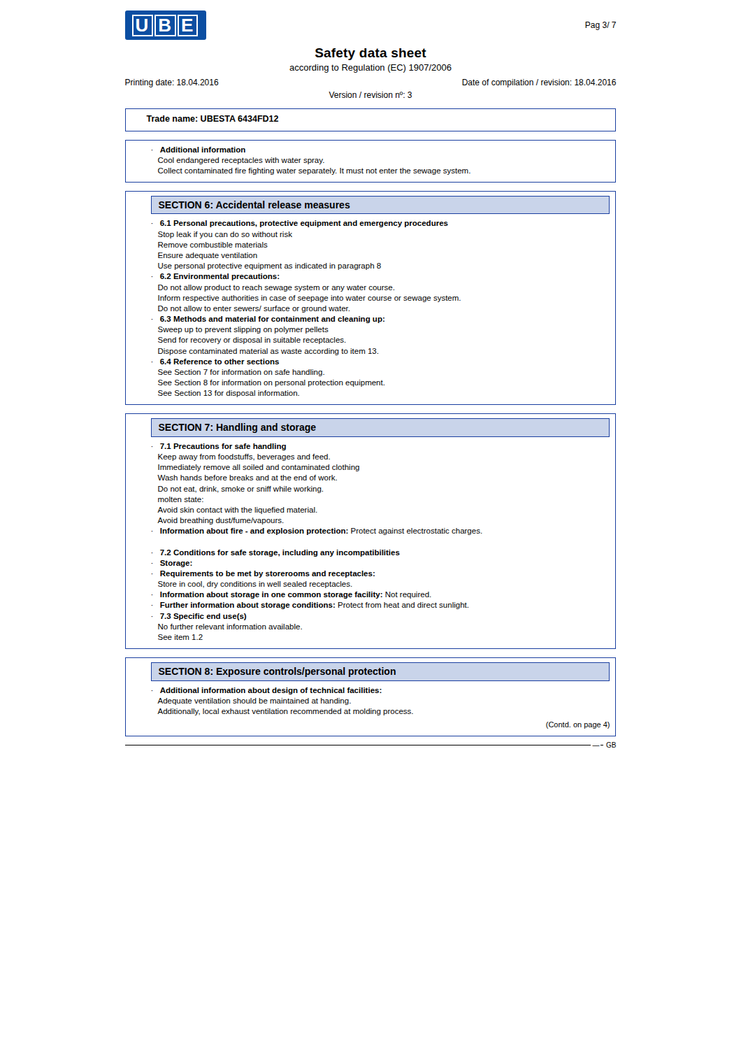UBE
Pag 3/ 7
Safety data sheet
according to Regulation (EC) 1907/2006
Printing date: 18.04.2016 Date of compilation / revision: 18.04.2016
Version / revision nº: 3
Trade name: UBESTA 6434FD12
· Additional information
Cool endangered receptacles with water spray.
Collect contaminated fire fighting water separately. It must not enter the sewage system.
SECTION 6: Accidental release measures
· 6.1 Personal precautions, protective equipment and emergency procedures
Stop leak if you can do so without risk
Remove combustible materials
Ensure adequate ventilation
Use personal protective equipment as indicated in paragraph 8
· 6.2 Environmental precautions:
Do not allow product to reach sewage system or any water course.
Inform respective authorities in case of seepage into water course or sewage system.
Do not allow to enter sewers/ surface or ground water.
· 6.3 Methods and material for containment and cleaning up:
Sweep up to prevent slipping on polymer pellets
Send for recovery or disposal in suitable receptacles.
Dispose contaminated material as waste according to item 13.
· 6.4 Reference to other sections
See Section 7 for information on safe handling.
See Section 8 for information on personal protection equipment.
See Section 13 for disposal information.
SECTION 7: Handling and storage
· 7.1 Precautions for safe handling
Keep away from foodstuffs, beverages and feed.
Immediately remove all soiled and contaminated clothing
Wash hands before breaks and at the end of work.
Do not eat, drink, smoke or sniff while working.
molten state:
Avoid skin contact with the liquefied material.
Avoid breathing dust/fume/vapours.
· Information about fire - and explosion protection: Protect against electrostatic charges.
· 7.2 Conditions for safe storage, including any incompatibilities
· Storage:
· Requirements to be met by storerooms and receptacles:
Store in cool, dry conditions in well sealed receptacles.
· Information about storage in one common storage facility: Not required.
· Further information about storage conditions: Protect from heat and direct sunlight.
· 7.3 Specific end use(s)
No further relevant information available.
See item 1.2
SECTION 8: Exposure controls/personal protection
· Additional information about design of technical facilities:
Adequate ventilation should be maintained at handing.
Additionally, local exhaust ventilation recommended at molding process.
(Contd. on page 4)
— GB